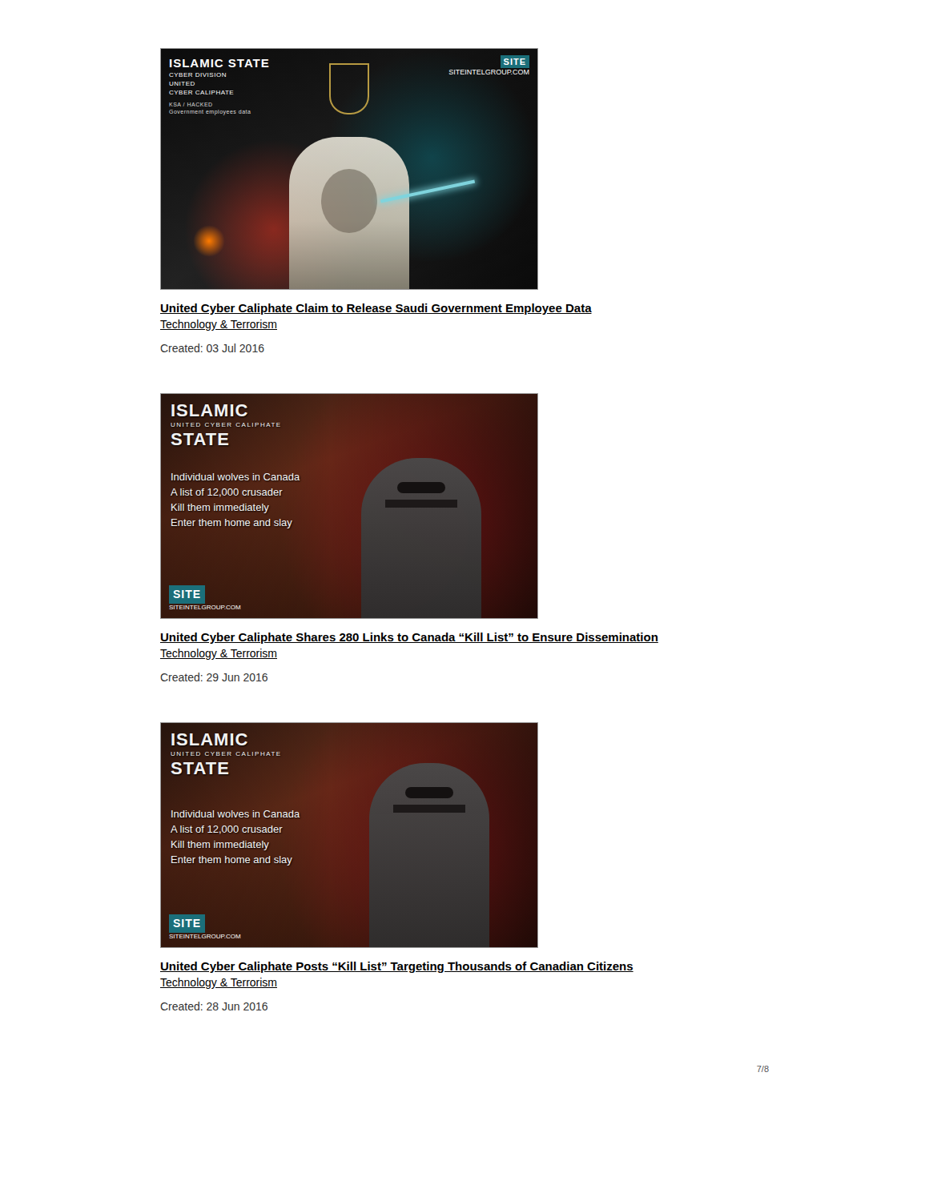ISLAMIC STATE CYBER DIVISION UNITED CYBER CALIPHATE KSA / HACKED
Government employees data
SITE
SITEINTELGROUP.COM
United Cyber Caliphate Claim to Release Saudi Government Employee Data
Technology & Terrorism
Created: 03 Jul 2016
ISLAMICUNITED CYBER CALIPHATESTATE
Individual wolves in Canada
A list of 12,000 crusader
Kill them immediately
Enter them home and slay
SITE
SITEINTELGROUP.COM
United Cyber Caliphate Shares 280 Links to Canada “Kill List” to Ensure Dissemination
Technology & Terrorism
Created: 29 Jun 2016
ISLAMICUNITED CYBER CALIPHATESTATE
Individual wolves in Canada
A list of 12,000 crusader
Kill them immediately
Enter them home and slay
SITE
SITEINTELGROUP.COM
United Cyber Caliphate Posts “Kill List” Targeting Thousands of Canadian Citizens
Technology & Terrorism
Created: 28 Jun 2016
7/8